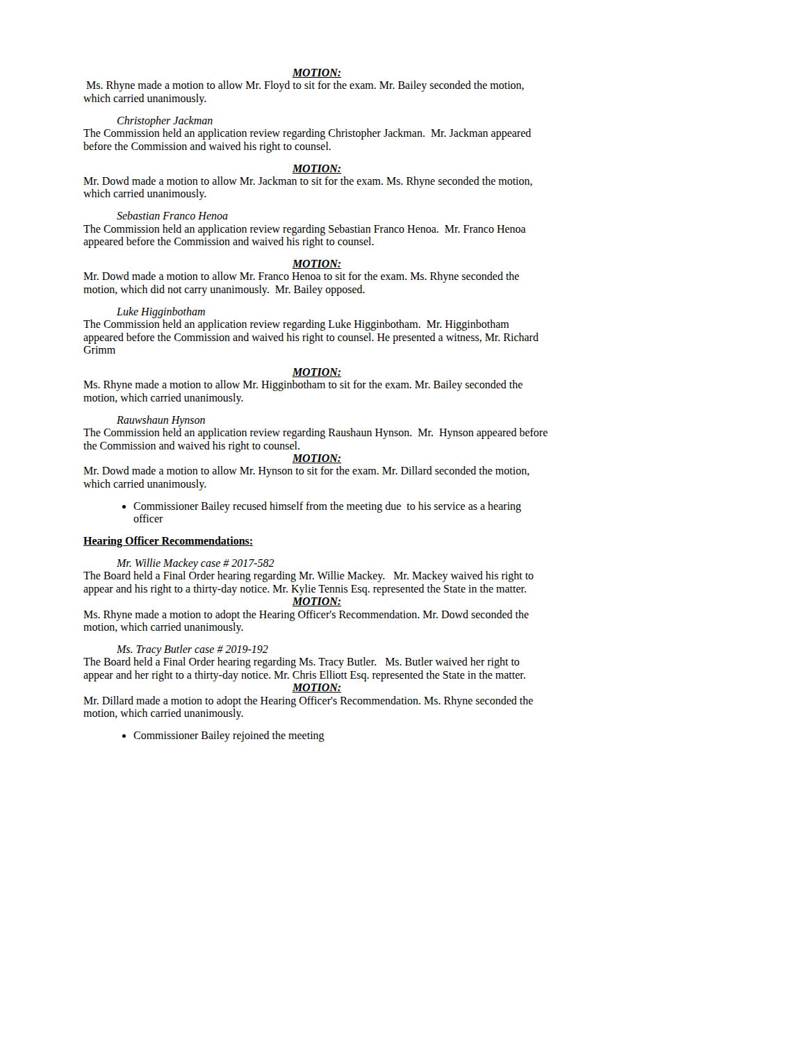MOTION:
Ms. Rhyne made a motion to allow Mr. Floyd to sit for the exam. Mr. Bailey seconded the motion, which carried unanimously.
Christopher Jackman
The Commission held an application review regarding Christopher Jackman. Mr. Jackman appeared before the Commission and waived his right to counsel.
MOTION:
Mr. Dowd made a motion to allow Mr. Jackman to sit for the exam. Ms. Rhyne seconded the motion, which carried unanimously.
Sebastian Franco Henoa
The Commission held an application review regarding Sebastian Franco Henoa. Mr. Franco Henoa appeared before the Commission and waived his right to counsel.
MOTION:
Mr. Dowd made a motion to allow Mr. Franco Henoa to sit for the exam. Ms. Rhyne seconded the motion, which did not carry unanimously. Mr. Bailey opposed.
Luke Higginbotham
The Commission held an application review regarding Luke Higginbotham. Mr. Higginbotham appeared before the Commission and waived his right to counsel. He presented a witness, Mr. Richard Grimm
MOTION:
Ms. Rhyne made a motion to allow Mr. Higginbotham to sit for the exam. Mr. Bailey seconded the motion, which carried unanimously.
Rauwshaun Hynson
The Commission held an application review regarding Raushaun Hynson. Mr. Hynson appeared before the Commission and waived his right to counsel.
MOTION:
Mr. Dowd made a motion to allow Mr. Hynson to sit for the exam. Mr. Dillard seconded the motion, which carried unanimously.
Commissioner Bailey recused himself from the meeting due to his service as a hearing officer
Hearing Officer Recommendations:
Mr. Willie Mackey case # 2017-582
The Board held a Final Order hearing regarding Mr. Willie Mackey. Mr. Mackey waived his right to appear and his right to a thirty-day notice. Mr. Kylie Tennis Esq. represented the State in the matter.
MOTION:
Ms. Rhyne made a motion to adopt the Hearing Officer's Recommendation. Mr. Dowd seconded the motion, which carried unanimously.
Ms. Tracy Butler case # 2019-192
The Board held a Final Order hearing regarding Ms. Tracy Butler. Ms. Butler waived her right to appear and her right to a thirty-day notice. Mr. Chris Elliott Esq. represented the State in the matter.
MOTION:
Mr. Dillard made a motion to adopt the Hearing Officer's Recommendation. Ms. Rhyne seconded the motion, which carried unanimously.
Commissioner Bailey rejoined the meeting